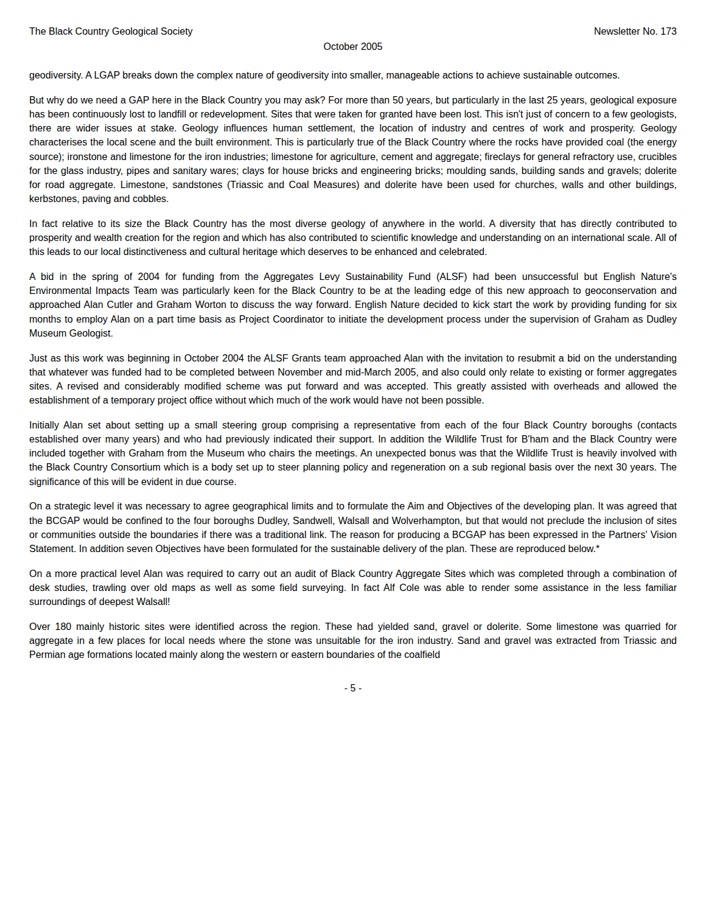The Black Country Geological Society
Newsletter No. 173
October 2005
geodiversity. A LGAP breaks down the complex nature of geodiversity into smaller, manageable actions to achieve sustainable outcomes.
But why do we need a GAP here in the Black Country you may ask? For more than 50 years, but particularly in the last 25 years, geological exposure has been continuously lost to landfill or redevelopment. Sites that were taken for granted have been lost. This isn't just of concern to a few geologists, there are wider issues at stake. Geology influences human settlement, the location of industry and centres of work and prosperity. Geology characterises the local scene and the built environment. This is particularly true of the Black Country where the rocks have provided coal (the energy source); ironstone and limestone for the iron industries; limestone for agriculture, cement and aggregate; fireclays for general refractory use, crucibles for the glass industry, pipes and sanitary wares; clays for house bricks and engineering bricks; moulding sands, building sands and gravels; dolerite for road aggregate. Limestone, sandstones (Triassic and Coal Measures) and dolerite have been used for churches, walls and other buildings, kerbstones, paving and cobbles.
In fact relative to its size the Black Country has the most diverse geology of anywhere in the world. A diversity that has directly contributed to prosperity and wealth creation for the region and which has also contributed to scientific knowledge and understanding on an international scale. All of this leads to our local distinctiveness and cultural heritage which deserves to be enhanced and celebrated.
A bid in the spring of 2004 for funding from the Aggregates Levy Sustainability Fund (ALSF) had been unsuccessful but English Nature's Environmental Impacts Team was particularly keen for the Black Country to be at the leading edge of this new approach to geoconservation and approached Alan Cutler and Graham Worton to discuss the way forward. English Nature decided to kick start the work by providing funding for six months to employ Alan on a part time basis as Project Coordinator to initiate the development process under the supervision of Graham as Dudley Museum Geologist.
Just as this work was beginning in October 2004 the ALSF Grants team approached Alan with the invitation to resubmit a bid on the understanding that whatever was funded had to be completed between November and mid-March 2005, and also could only relate to existing or former aggregates sites. A revised and considerably modified scheme was put forward and was accepted. This greatly assisted with overheads and allowed the establishment of a temporary project office without which much of the work would have not been possible.
Initially Alan set about setting up a small steering group comprising a representative from each of the four Black Country boroughs (contacts established over many years) and who had previously indicated their support. In addition the Wildlife Trust for B'ham and the Black Country were included together with Graham from the Museum who chairs the meetings. An unexpected bonus was that the Wildlife Trust is heavily involved with the Black Country Consortium which is a body set up to steer planning policy and regeneration on a sub regional basis over the next 30 years. The significance of this will be evident in due course.
On a strategic level it was necessary to agree geographical limits and to formulate the Aim and Objectives of the developing plan. It was agreed that the BCGAP would be confined to the four boroughs Dudley, Sandwell, Walsall and Wolverhampton, but that would not preclude the inclusion of sites or communities outside the boundaries if there was a traditional link. The reason for producing a BCGAP has been expressed in the Partners' Vision Statement. In addition seven Objectives have been formulated for the sustainable delivery of the plan. These are reproduced below.*
On a more practical level Alan was required to carry out an audit of Black Country Aggregate Sites which was completed through a combination of desk studies, trawling over old maps as well as some field surveying. In fact Alf Cole was able to render some assistance in the less familiar surroundings of deepest Walsall!
Over 180 mainly historic sites were identified across the region. These had yielded sand, gravel or dolerite. Some limestone was quarried for aggregate in a few places for local needs where the stone was unsuitable for the iron industry. Sand and gravel was extracted from Triassic and Permian age formations located mainly along the western or eastern boundaries of the coalfield
- 5 -